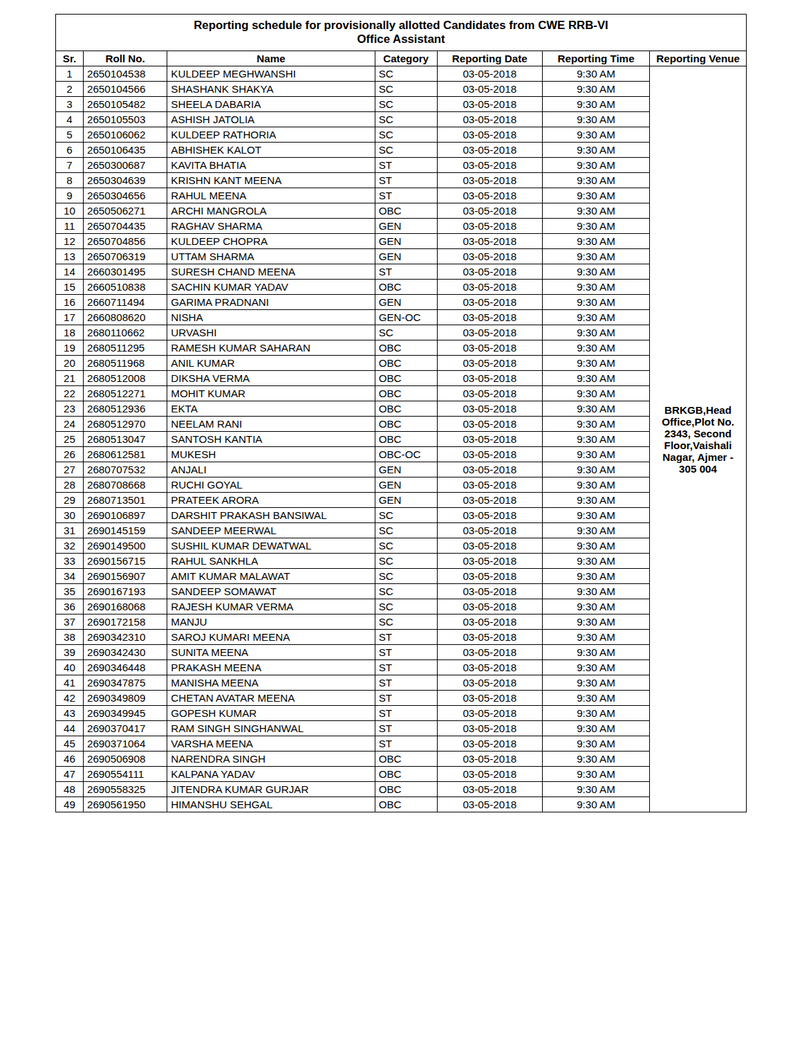Reporting schedule for provisionally allotted Candidates from CWE RRB-VI Office Assistant
| Sr. | Roll No. | Name | Category | Reporting Date | Reporting Time | Reporting Venue |
| --- | --- | --- | --- | --- | --- | --- |
| 1 | 2650104538 | KULDEEP MEGHWANSHI | SC | 03-05-2018 | 9:30 AM | BRKGB,Head Office,Plot No. 2343, Second Floor,Vaishali Nagar, Ajmer - 305 004 |
| 2 | 2650104566 | SHASHANK SHAKYA | SC | 03-05-2018 | 9:30 AM |
| 3 | 2650105482 | SHEELA DABARIA | SC | 03-05-2018 | 9:30 AM |
| 4 | 2650105503 | ASHISH JATOLIA | SC | 03-05-2018 | 9:30 AM |
| 5 | 2650106062 | KULDEEP RATHORIA | SC | 03-05-2018 | 9:30 AM |
| 6 | 2650106435 | ABHISHEK KALOT | SC | 03-05-2018 | 9:30 AM |
| 7 | 2650300687 | KAVITA BHATIA | ST | 03-05-2018 | 9:30 AM |
| 8 | 2650304639 | KRISHN KANT MEENA | ST | 03-05-2018 | 9:30 AM |
| 9 | 2650304656 | RAHUL MEENA | ST | 03-05-2018 | 9:30 AM |
| 10 | 2650506271 | ARCHI MANGROLA | OBC | 03-05-2018 | 9:30 AM |
| 11 | 2650704435 | RAGHAV SHARMA | GEN | 03-05-2018 | 9:30 AM |
| 12 | 2650704856 | KULDEEP CHOPRA | GEN | 03-05-2018 | 9:30 AM |
| 13 | 2650706319 | UTTAM SHARMA | GEN | 03-05-2018 | 9:30 AM |
| 14 | 2660301495 | SURESH CHAND MEENA | ST | 03-05-2018 | 9:30 AM |
| 15 | 2660510838 | SACHIN KUMAR YADAV | OBC | 03-05-2018 | 9:30 AM |
| 16 | 2660711494 | GARIMA PRADNANI | GEN | 03-05-2018 | 9:30 AM |
| 17 | 2660808620 | NISHA | GEN-OC | 03-05-2018 | 9:30 AM |
| 18 | 2680110662 | URVASHI | SC | 03-05-2018 | 9:30 AM |
| 19 | 2680511295 | RAMESH KUMAR SAHARAN | OBC | 03-05-2018 | 9:30 AM |
| 20 | 2680511968 | ANIL KUMAR | OBC | 03-05-2018 | 9:30 AM |
| 21 | 2680512008 | DIKSHA VERMA | OBC | 03-05-2018 | 9:30 AM |
| 22 | 2680512271 | MOHIT KUMAR | OBC | 03-05-2018 | 9:30 AM |
| 23 | 2680512936 | EKTA | OBC | 03-05-2018 | 9:30 AM |
| 24 | 2680512970 | NEELAM RANI | OBC | 03-05-2018 | 9:30 AM |
| 25 | 2680513047 | SANTOSH KANTIA | OBC | 03-05-2018 | 9:30 AM |
| 26 | 2680612581 | MUKESH | OBC-OC | 03-05-2018 | 9:30 AM |
| 27 | 2680707532 | ANJALI | GEN | 03-05-2018 | 9:30 AM |
| 28 | 2680708668 | RUCHI GOYAL | GEN | 03-05-2018 | 9:30 AM |
| 29 | 2680713501 | PRATEEK ARORA | GEN | 03-05-2018 | 9:30 AM |
| 30 | 2690106897 | DARSHIT PRAKASH BANSIWAL | SC | 03-05-2018 | 9:30 AM |
| 31 | 2690145159 | SANDEEP MEERWAL | SC | 03-05-2018 | 9:30 AM |
| 32 | 2690149500 | SUSHIL KUMAR DEWATWAL | SC | 03-05-2018 | 9:30 AM |
| 33 | 2690156715 | RAHUL SANKHLA | SC | 03-05-2018 | 9:30 AM |
| 34 | 2690156907 | AMIT KUMAR MALAWAT | SC | 03-05-2018 | 9:30 AM |
| 35 | 2690167193 | SANDEEP SOMAWAT | SC | 03-05-2018 | 9:30 AM |
| 36 | 2690168068 | RAJESH KUMAR VERMA | SC | 03-05-2018 | 9:30 AM |
| 37 | 2690172158 | MANJU | SC | 03-05-2018 | 9:30 AM |
| 38 | 2690342310 | SAROJ KUMARI MEENA | ST | 03-05-2018 | 9:30 AM |
| 39 | 2690342430 | SUNITA MEENA | ST | 03-05-2018 | 9:30 AM |
| 40 | 2690346448 | PRAKASH MEENA | ST | 03-05-2018 | 9:30 AM |
| 41 | 2690347875 | MANISHA MEENA | ST | 03-05-2018 | 9:30 AM |
| 42 | 2690349809 | CHETAN AVATAR MEENA | ST | 03-05-2018 | 9:30 AM |
| 43 | 2690349945 | GOPESH KUMAR | ST | 03-05-2018 | 9:30 AM |
| 44 | 2690370417 | RAM SINGH SINGHANWAL | ST | 03-05-2018 | 9:30 AM |
| 45 | 2690371064 | VARSHA MEENA | ST | 03-05-2018 | 9:30 AM |
| 46 | 2690506908 | NARENDRA SINGH | OBC | 03-05-2018 | 9:30 AM |
| 47 | 2690554111 | KALPANA YADAV | OBC | 03-05-2018 | 9:30 AM |
| 48 | 2690558325 | JITENDRA KUMAR GURJAR | OBC | 03-05-2018 | 9:30 AM |
| 49 | 2690561950 | HIMANSHU SEHGAL | OBC | 03-05-2018 | 9:30 AM |